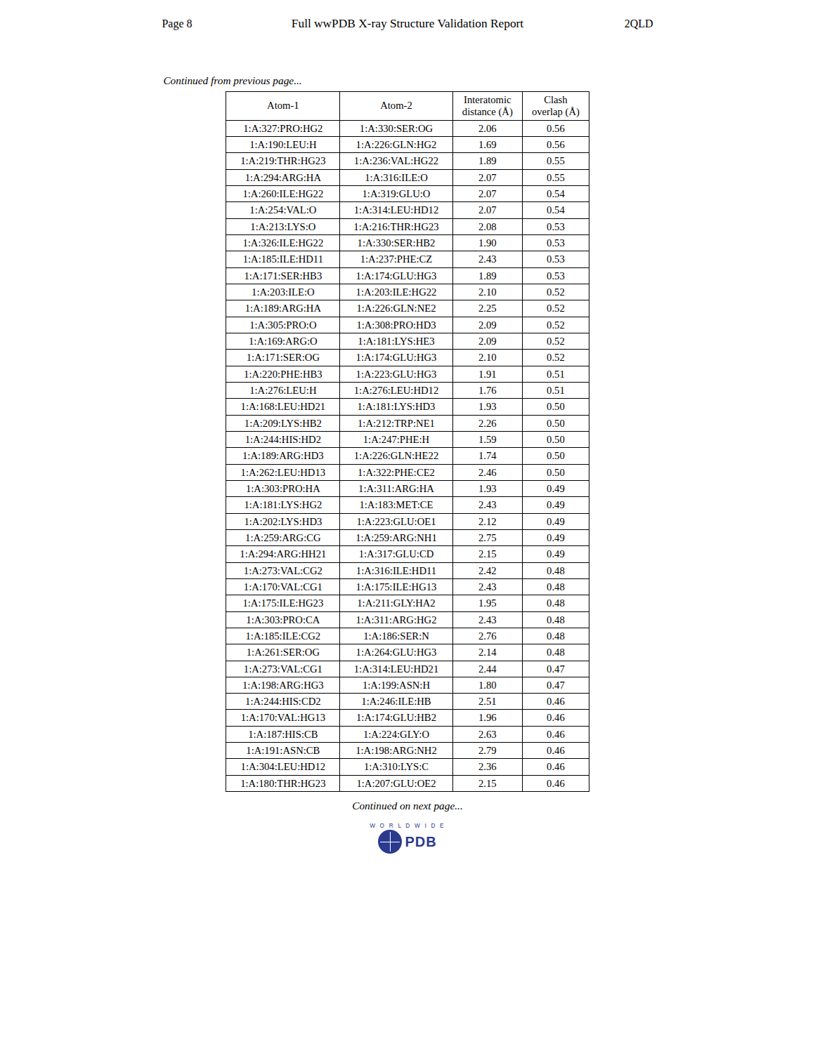Page 8
Full wwPDB X-ray Structure Validation Report
2QLD
Continued from previous page...
| Atom-1 | Atom-2 | Interatomic distance (Å) | Clash overlap (Å) |
| --- | --- | --- | --- |
| 1:A:327:PRO:HG2 | 1:A:330:SER:OG | 2.06 | 0.56 |
| 1:A:190:LEU:H | 1:A:226:GLN:HG2 | 1.69 | 0.56 |
| 1:A:219:THR:HG23 | 1:A:236:VAL:HG22 | 1.89 | 0.55 |
| 1:A:294:ARG:HA | 1:A:316:ILE:O | 2.07 | 0.55 |
| 1:A:260:ILE:HG22 | 1:A:319:GLU:O | 2.07 | 0.54 |
| 1:A:254:VAL:O | 1:A:314:LEU:HD12 | 2.07 | 0.54 |
| 1:A:213:LYS:O | 1:A:216:THR:HG23 | 2.08 | 0.53 |
| 1:A:326:ILE:HG22 | 1:A:330:SER:HB2 | 1.90 | 0.53 |
| 1:A:185:ILE:HD11 | 1:A:237:PHE:CZ | 2.43 | 0.53 |
| 1:A:171:SER:HB3 | 1:A:174:GLU:HG3 | 1.89 | 0.53 |
| 1:A:203:ILE:O | 1:A:203:ILE:HG22 | 2.10 | 0.52 |
| 1:A:189:ARG:HA | 1:A:226:GLN:NE2 | 2.25 | 0.52 |
| 1:A:305:PRO:O | 1:A:308:PRO:HD3 | 2.09 | 0.52 |
| 1:A:169:ARG:O | 1:A:181:LYS:HE3 | 2.09 | 0.52 |
| 1:A:171:SER:OG | 1:A:174:GLU:HG3 | 2.10 | 0.52 |
| 1:A:220:PHE:HB3 | 1:A:223:GLU:HG3 | 1.91 | 0.51 |
| 1:A:276:LEU:H | 1:A:276:LEU:HD12 | 1.76 | 0.51 |
| 1:A:168:LEU:HD21 | 1:A:181:LYS:HD3 | 1.93 | 0.50 |
| 1:A:209:LYS:HB2 | 1:A:212:TRP:NE1 | 2.26 | 0.50 |
| 1:A:244:HIS:HD2 | 1:A:247:PHE:H | 1.59 | 0.50 |
| 1:A:189:ARG:HD3 | 1:A:226:GLN:HE22 | 1.74 | 0.50 |
| 1:A:262:LEU:HD13 | 1:A:322:PHE:CE2 | 2.46 | 0.50 |
| 1:A:303:PRO:HA | 1:A:311:ARG:HA | 1.93 | 0.49 |
| 1:A:181:LYS:HG2 | 1:A:183:MET:CE | 2.43 | 0.49 |
| 1:A:202:LYS:HD3 | 1:A:223:GLU:OE1 | 2.12 | 0.49 |
| 1:A:259:ARG:CG | 1:A:259:ARG:NH1 | 2.75 | 0.49 |
| 1:A:294:ARG:HH21 | 1:A:317:GLU:CD | 2.15 | 0.49 |
| 1:A:273:VAL:CG2 | 1:A:316:ILE:HD11 | 2.42 | 0.48 |
| 1:A:170:VAL:CG1 | 1:A:175:ILE:HG13 | 2.43 | 0.48 |
| 1:A:175:ILE:HG23 | 1:A:211:GLY:HA2 | 1.95 | 0.48 |
| 1:A:303:PRO:CA | 1:A:311:ARG:HG2 | 2.43 | 0.48 |
| 1:A:185:ILE:CG2 | 1:A:186:SER:N | 2.76 | 0.48 |
| 1:A:261:SER:OG | 1:A:264:GLU:HG3 | 2.14 | 0.48 |
| 1:A:273:VAL:CG1 | 1:A:314:LEU:HD21 | 2.44 | 0.47 |
| 1:A:198:ARG:HG3 | 1:A:199:ASN:H | 1.80 | 0.47 |
| 1:A:244:HIS:CD2 | 1:A:246:ILE:HB | 2.51 | 0.46 |
| 1:A:170:VAL:HG13 | 1:A:174:GLU:HB2 | 1.96 | 0.46 |
| 1:A:187:HIS:CB | 1:A:224:GLY:O | 2.63 | 0.46 |
| 1:A:191:ASN:CB | 1:A:198:ARG:NH2 | 2.79 | 0.46 |
| 1:A:304:LEU:HD12 | 1:A:310:LYS:C | 2.36 | 0.46 |
| 1:A:180:THR:HG23 | 1:A:207:GLU:OE2 | 2.15 | 0.46 |
Continued on next page...
W O R L D W I D E PDB